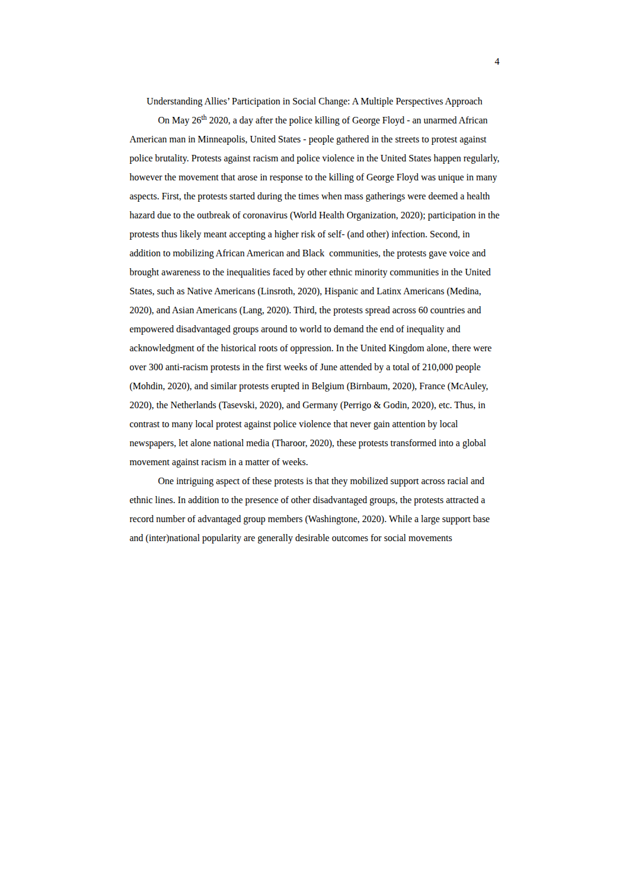4
Understanding Allies’ Participation in Social Change: A Multiple Perspectives Approach
On May 26th 2020, a day after the police killing of George Floyd - an unarmed African American man in Minneapolis, United States - people gathered in the streets to protest against police brutality. Protests against racism and police violence in the United States happen regularly, however the movement that arose in response to the killing of George Floyd was unique in many aspects. First, the protests started during the times when mass gatherings were deemed a health hazard due to the outbreak of coronavirus (World Health Organization, 2020); participation in the protests thus likely meant accepting a higher risk of self- (and other) infection. Second, in addition to mobilizing African American and Black communities, the protests gave voice and brought awareness to the inequalities faced by other ethnic minority communities in the United States, such as Native Americans (Linsroth, 2020), Hispanic and Latinx Americans (Medina, 2020), and Asian Americans (Lang, 2020). Third, the protests spread across 60 countries and empowered disadvantaged groups around to world to demand the end of inequality and acknowledgment of the historical roots of oppression. In the United Kingdom alone, there were over 300 anti-racism protests in the first weeks of June attended by a total of 210,000 people (Mohdin, 2020), and similar protests erupted in Belgium (Birnbaum, 2020), France (McAuley, 2020), the Netherlands (Tasevski, 2020), and Germany (Perrigo & Godin, 2020), etc. Thus, in contrast to many local protest against police violence that never gain attention by local newspapers, let alone national media (Tharoor, 2020), these protests transformed into a global movement against racism in a matter of weeks.
One intriguing aspect of these protests is that they mobilized support across racial and ethnic lines. In addition to the presence of other disadvantaged groups, the protests attracted a record number of advantaged group members (Washingtone, 2020). While a large support base and (inter)national popularity are generally desirable outcomes for social movements